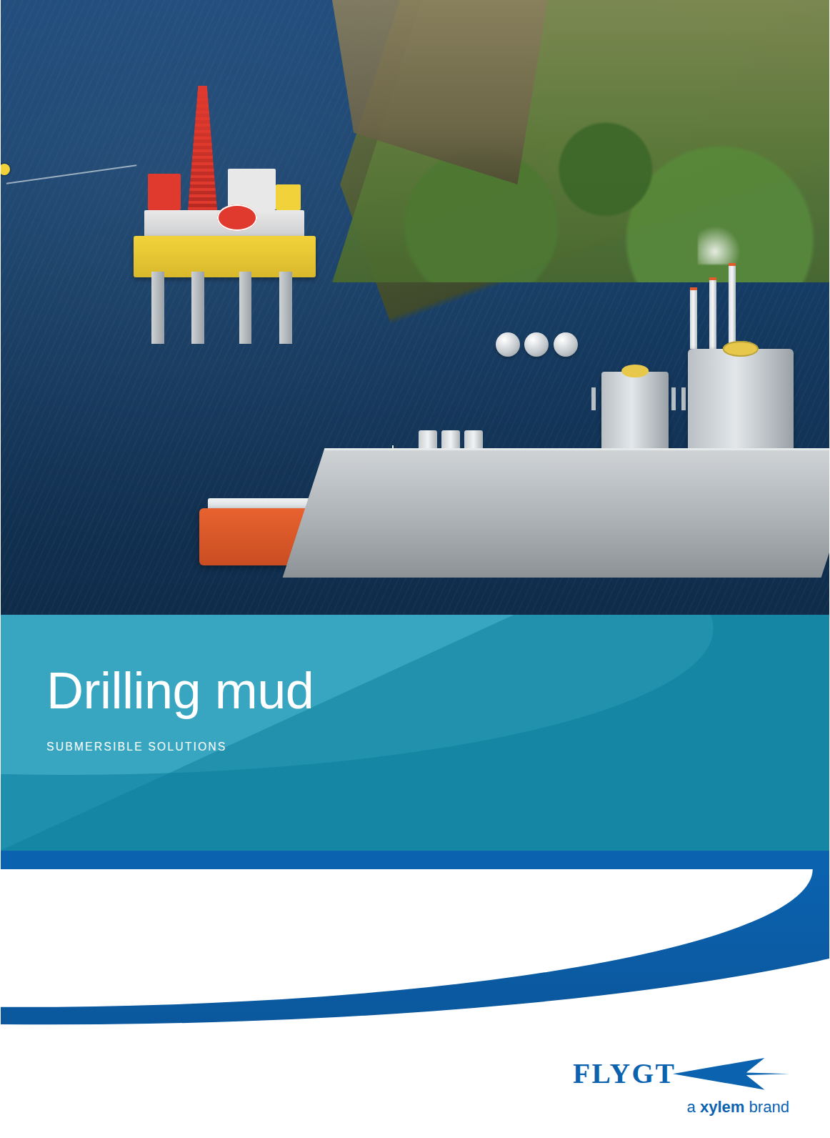Drilling mud
Submersible solutions
FLYGT
a xylem brand